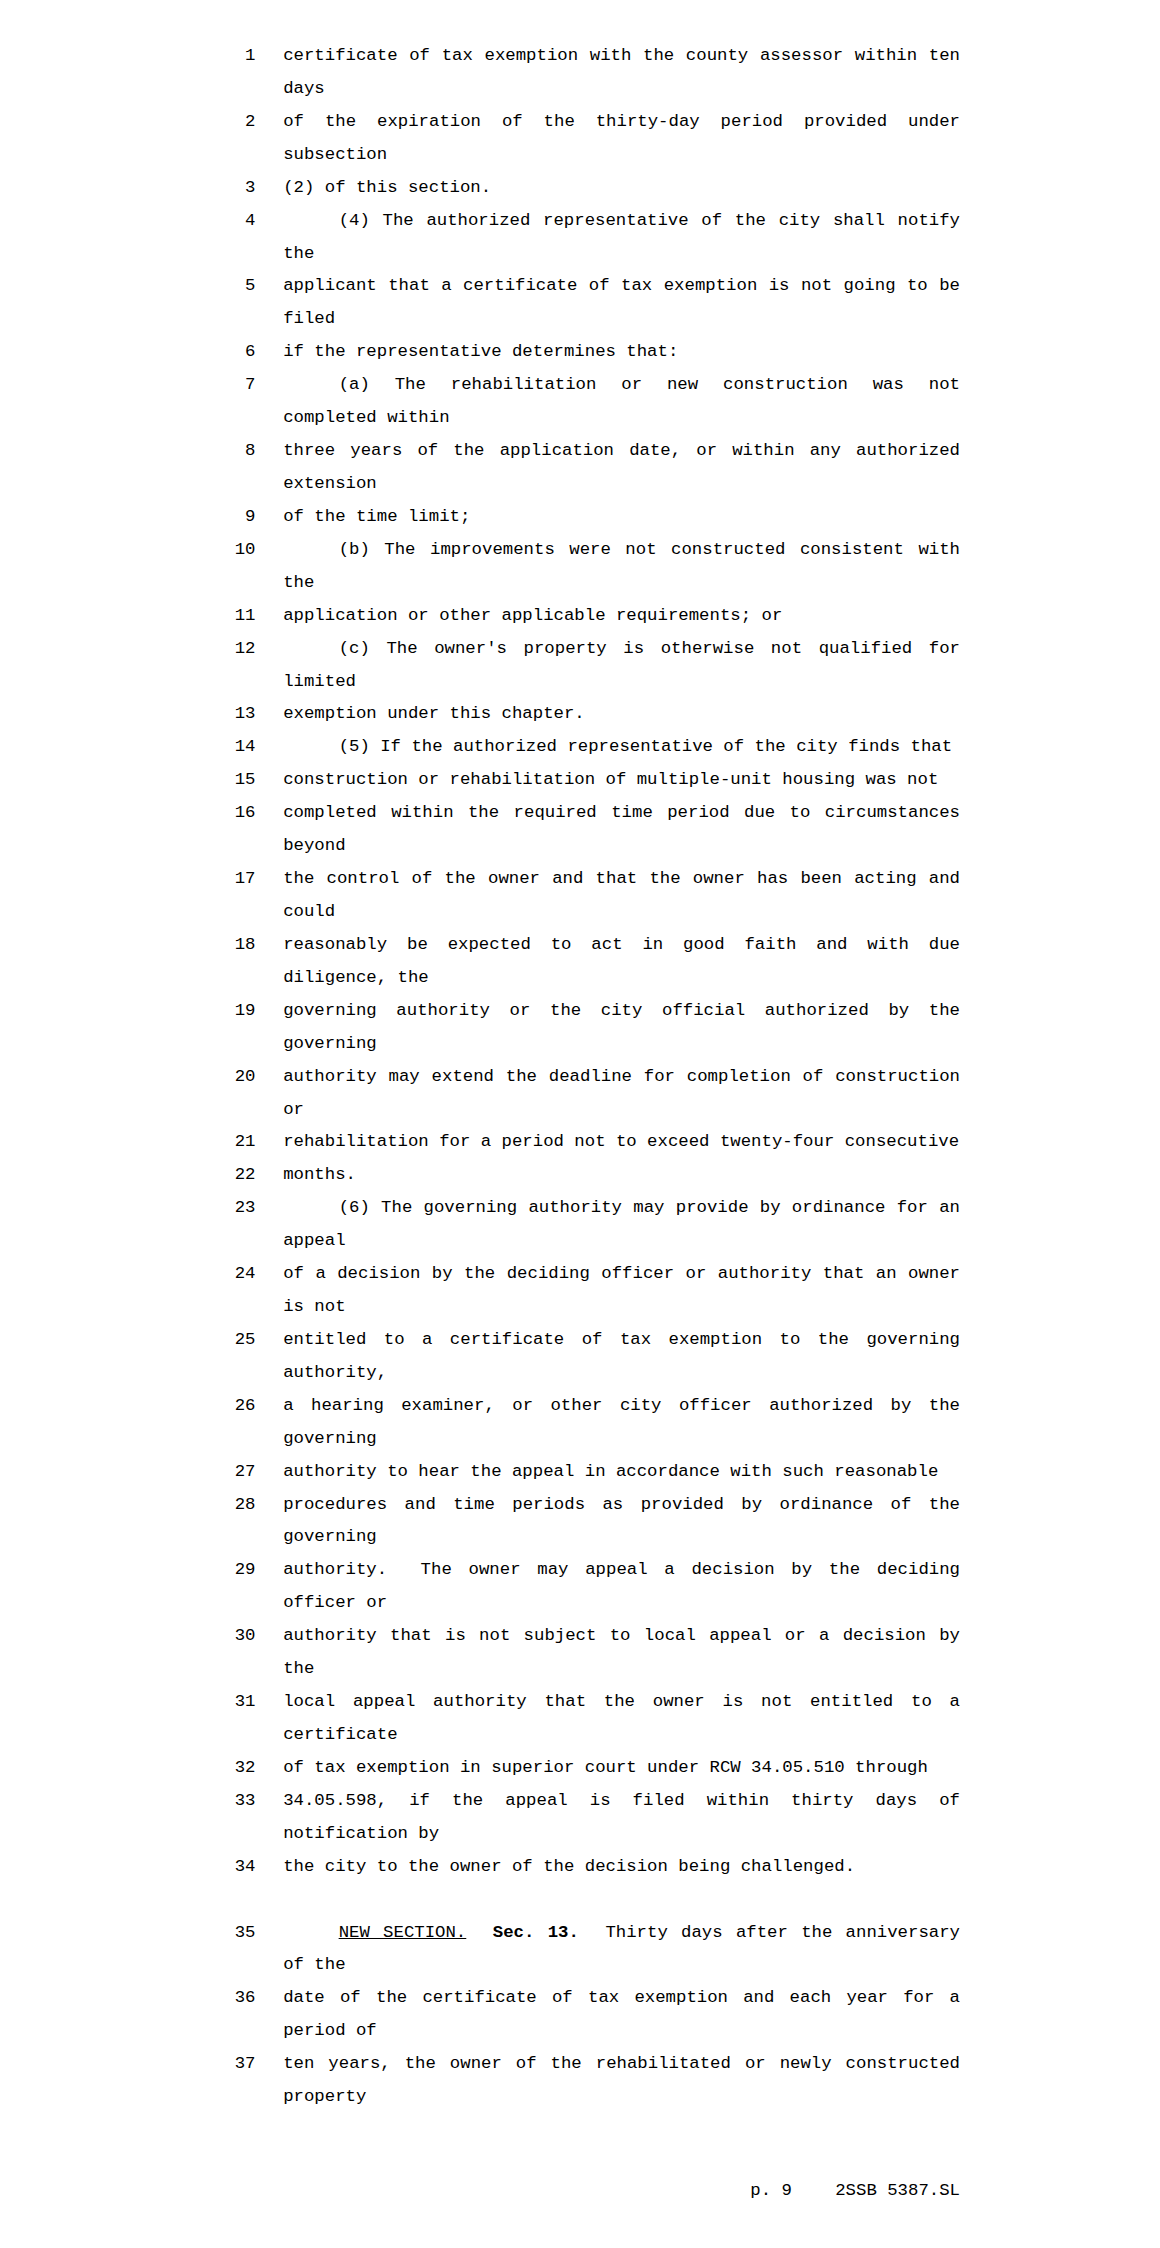1 certificate of tax exemption with the county assessor within ten days
2 of the expiration of the thirty-day period provided under subsection
3(2) of this section.
4 (4) The authorized representative of the city shall notify the
5 applicant that a certificate of tax exemption is not going to be filed
6 if the representative determines that:
7 (a) The rehabilitation or new construction was not completed within
8 three years of the application date, or within any authorized extension
9 of the time limit;
10 (b) The improvements were not constructed consistent with the
11 application or other applicable requirements; or
12 (c) The owner's property is otherwise not qualified for limited
13 exemption under this chapter.
14 (5) If the authorized representative of the city finds that
15 construction or rehabilitation of multiple-unit housing was not
16 completed within the required time period due to circumstances beyond
17 the control of the owner and that the owner has been acting and could
18 reasonably be expected to act in good faith and with due diligence, the
19 governing authority or the city official authorized by the governing
20 authority may extend the deadline for completion of construction or
21 rehabilitation for a period not to exceed twenty-four consecutive
22 months.
23 (6) The governing authority may provide by ordinance for an appeal
24 of a decision by the deciding officer or authority that an owner is not
25 entitled to a certificate of tax exemption to the governing authority,
26 a hearing examiner, or other city officer authorized by the governing
27 authority to hear the appeal in accordance with such reasonable
28 procedures and time periods as provided by ordinance of the governing
29 authority. The owner may appeal a decision by the deciding officer or
30 authority that is not subject to local appeal or a decision by the
31 local appeal authority that the owner is not entitled to a certificate
32 of tax exemption in superior court under RCW 34.05.510 through
3334.05.598, if the appeal is filed within thirty days of notification by
34 the city to the owner of the decision being challenged.
35 NEW SECTION. Sec. 13. Thirty days after the anniversary of the
36 date of the certificate of tax exemption and each year for a period of
37 ten years, the owner of the rehabilitated or newly constructed property
p. 9 2SSB 5387.SL